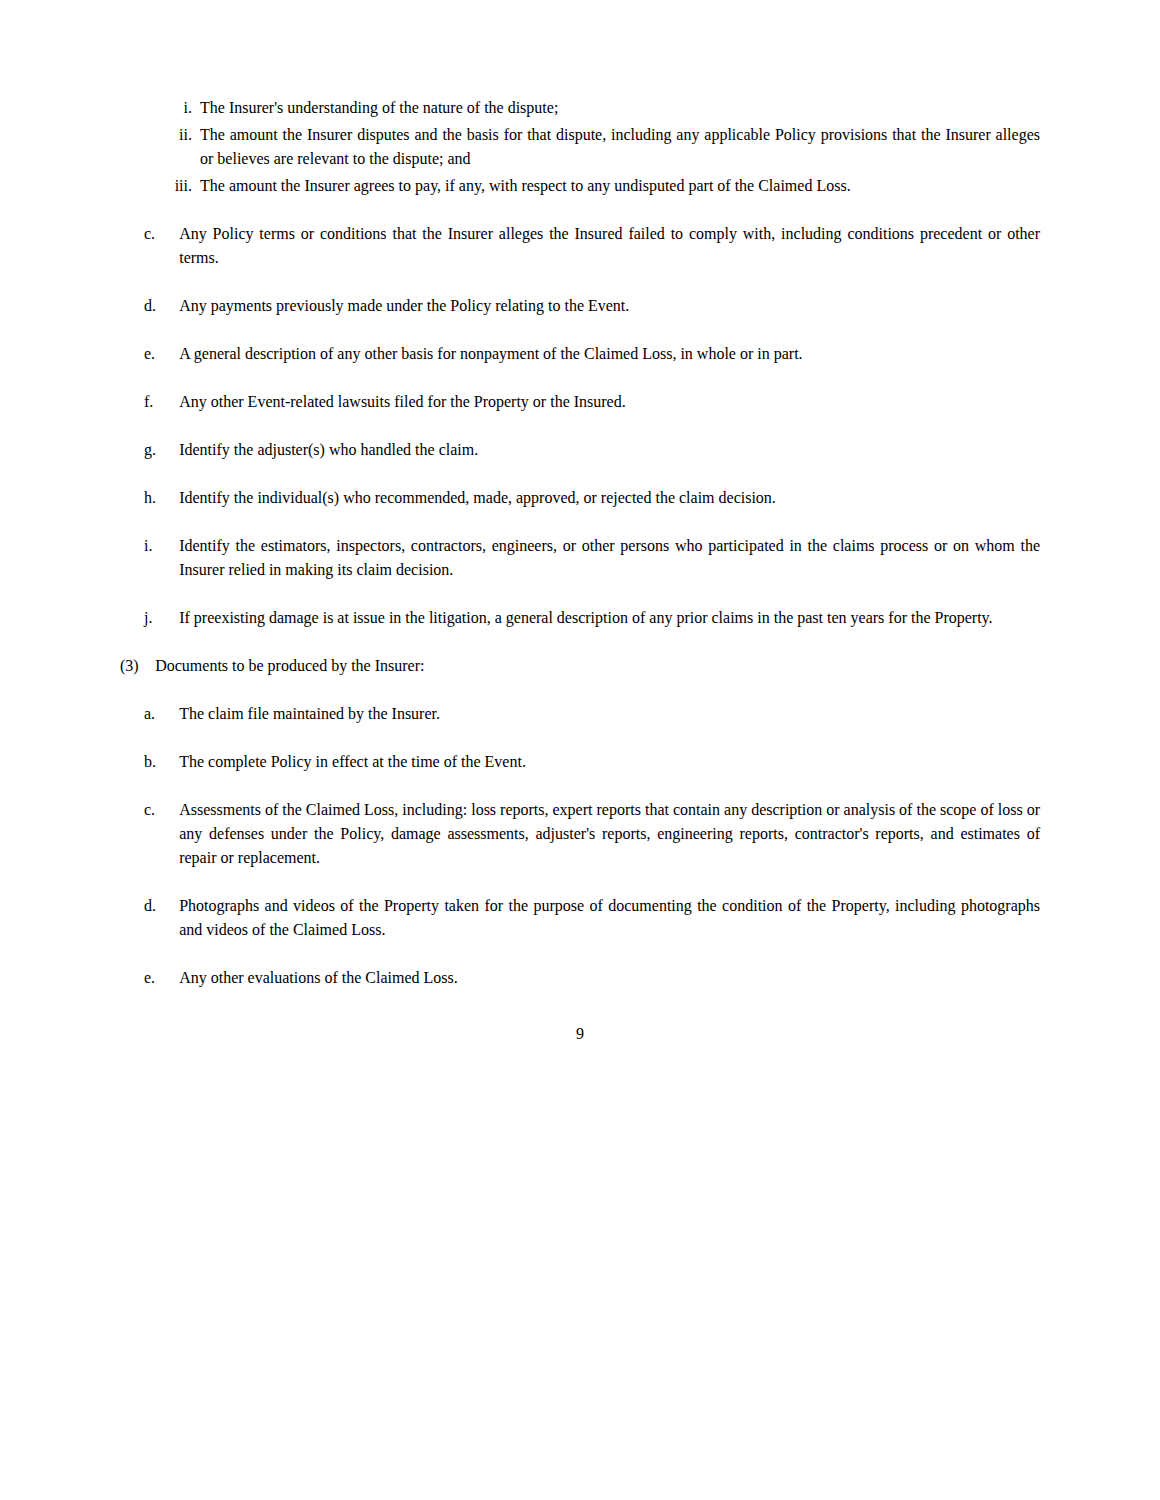i. The Insurer's understanding of the nature of the dispute;
ii. The amount the Insurer disputes and the basis for that dispute, including any applicable Policy provisions that the Insurer alleges or believes are relevant to the dispute; and
iii. The amount the Insurer agrees to pay, if any, with respect to any undisputed part of the Claimed Loss.
c. Any Policy terms or conditions that the Insurer alleges the Insured failed to comply with, including conditions precedent or other terms.
d. Any payments previously made under the Policy relating to the Event.
e. A general description of any other basis for nonpayment of the Claimed Loss, in whole or in part.
f. Any other Event-related lawsuits filed for the Property or the Insured.
g. Identify the adjuster(s) who handled the claim.
h. Identify the individual(s) who recommended, made, approved, or rejected the claim decision.
i. Identify the estimators, inspectors, contractors, engineers, or other persons who participated in the claims process or on whom the Insurer relied in making its claim decision.
j. If preexisting damage is at issue in the litigation, a general description of any prior claims in the past ten years for the Property.
(3) Documents to be produced by the Insurer:
a. The claim file maintained by the Insurer.
b. The complete Policy in effect at the time of the Event.
c. Assessments of the Claimed Loss, including: loss reports, expert reports that contain any description or analysis of the scope of loss or any defenses under the Policy, damage assessments, adjuster's reports, engineering reports, contractor's reports, and estimates of repair or replacement.
d. Photographs and videos of the Property taken for the purpose of documenting the condition of the Property, including photographs and videos of the Claimed Loss.
e. Any other evaluations of the Claimed Loss.
9